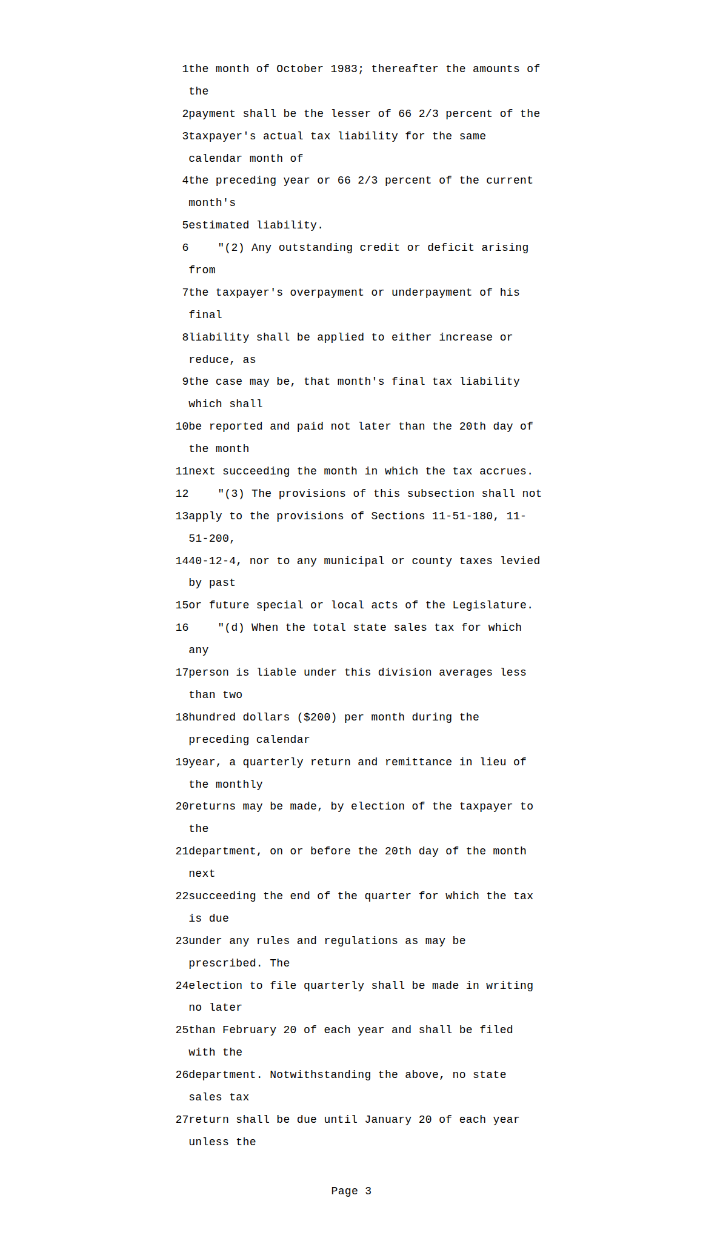| 1 | the month of October 1983; thereafter the amounts of the |
| 2 | payment shall be the lesser of 66 2/3 percent of the |
| 3 | taxpayer's actual tax liability for the same calendar month of |
| 4 | the preceding year or 66 2/3 percent of the current month's |
| 5 | estimated liability. |
| 6 | "(2) Any outstanding credit or deficit arising from |
| 7 | the taxpayer's overpayment or underpayment of his final |
| 8 | liability shall be applied to either increase or reduce, as |
| 9 | the case may be, that month's final tax liability which shall |
| 10 | be reported and paid not later than the 20th day of the month |
| 11 | next succeeding the month in which the tax accrues. |
| 12 | "(3) The provisions of this subsection shall not |
| 13 | apply to the provisions of Sections 11-51-180, 11-51-200, |
| 14 | 40-12-4, nor to any municipal or county taxes levied by past |
| 15 | or future special or local acts of the Legislature. |
| 16 | "(d) When the total state sales tax for which any |
| 17 | person is liable under this division averages less than two |
| 18 | hundred dollars ($200) per month during the preceding calendar |
| 19 | year, a quarterly return and remittance in lieu of the monthly |
| 20 | returns may be made, by election of the taxpayer to the |
| 21 | department, on or before the 20th day of the month next |
| 22 | succeeding the end of the quarter for which the tax is due |
| 23 | under any rules and regulations as may be prescribed. The |
| 24 | election to file quarterly shall be made in writing no later |
| 25 | than February 20 of each year and shall be filed with the |
| 26 | department. Notwithstanding the above, no state sales tax |
| 27 | return shall be due until January 20 of each year unless the |
Page 3